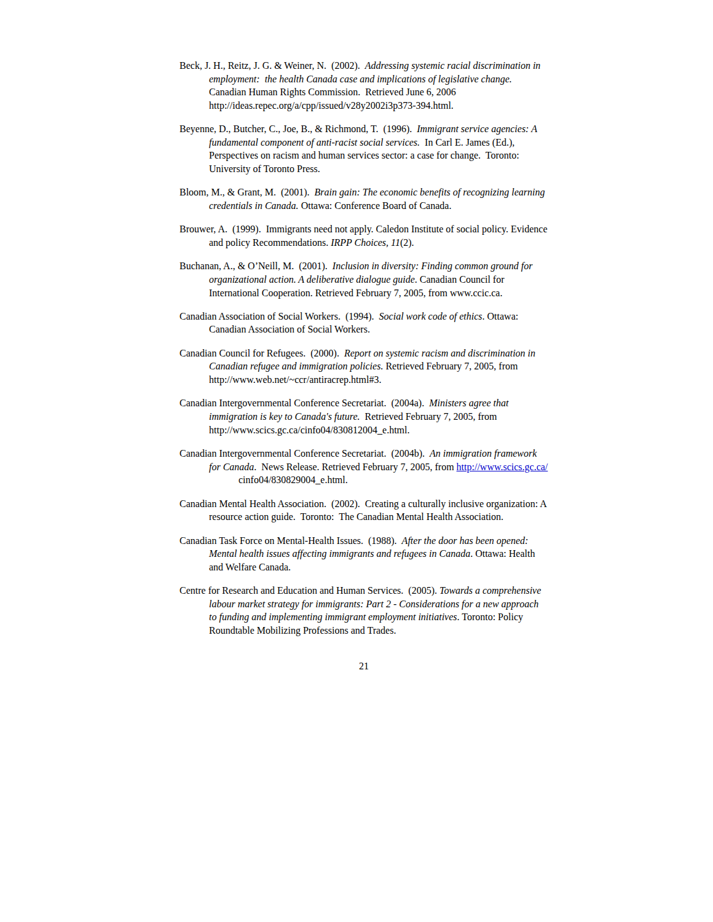Beck, J. H., Reitz, J. G. & Weiner, N. (2002). Addressing systemic racial discrimination in employment: the health Canada case and implications of legislative change. Canadian Human Rights Commission. Retrieved June 6, 2006 http://ideas.repec.org/a/cpp/issued/v28y2002i3p373-394.html.
Beyenne, D., Butcher, C., Joe, B., & Richmond, T. (1996). Immigrant service agencies: A fundamental component of anti-racist social services. In Carl E. James (Ed.), Perspectives on racism and human services sector: a case for change. Toronto: University of Toronto Press.
Bloom, M., & Grant, M. (2001). Brain gain: The economic benefits of recognizing learning credentials in Canada. Ottawa: Conference Board of Canada.
Brouwer, A. (1999). Immigrants need not apply. Caledon Institute of social policy. Evidence and policy Recommendations. IRPP Choices, 11(2).
Buchanan, A., & O’Neill, M. (2001). Inclusion in diversity: Finding common ground for organizational action. A deliberative dialogue guide. Canadian Council for International Cooperation. Retrieved February 7, 2005, from www.ccic.ca.
Canadian Association of Social Workers. (1994). Social work code of ethics. Ottawa: Canadian Association of Social Workers.
Canadian Council for Refugees. (2000). Report on systemic racism and discrimination in Canadian refugee and immigration policies. Retrieved February 7, 2005, from http://www.web.net/~ccr/antiracrep.html#3.
Canadian Intergovernmental Conference Secretariat. (2004a). Ministers agree that immigration is key to Canada's future. Retrieved February 7, 2005, from http://www.scics.gc.ca/cinfo04/830812004_e.html.
Canadian Intergovernmental Conference Secretariat. (2004b). An immigration framework for Canada. News Release. Retrieved February 7, 2005, from http://www.scics.gc.ca/cinfo04/830829004_e.html.
Canadian Mental Health Association. (2002). Creating a culturally inclusive organization: A resource action guide. Toronto: The Canadian Mental Health Association.
Canadian Task Force on Mental-Health Issues. (1988). After the door has been opened: Mental health issues affecting immigrants and refugees in Canada. Ottawa: Health and Welfare Canada.
Centre for Research and Education and Human Services. (2005). Towards a comprehensive labour market strategy for immigrants: Part 2 - Considerations for a new approach to funding and implementing immigrant employment initiatives. Toronto: Policy Roundtable Mobilizing Professions and Trades.
21